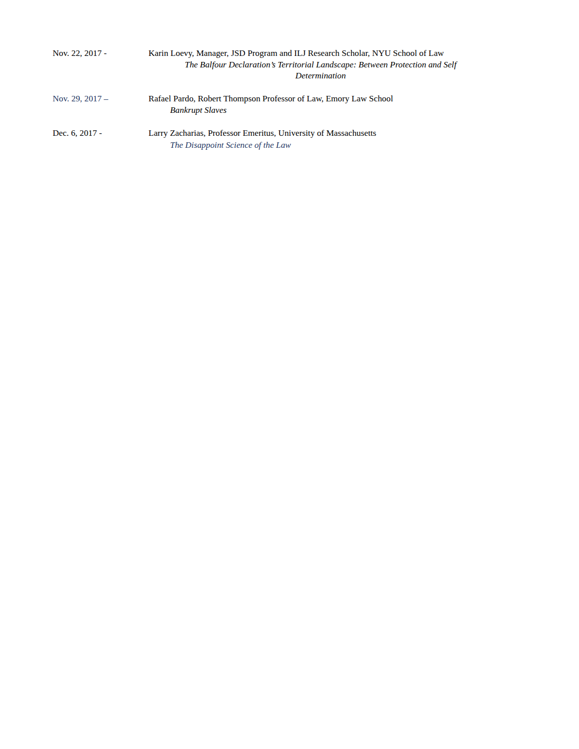| Nov. 22, 2017 - | Karin Loevy, Manager, JSD Program and ILJ Research Scholar, NYU School of Law The Balfour Declaration’s Territorial Landscape: Between Protection and Self Determination |
| Nov. 29, 2017 – | Rafael Pardo, Robert Thompson Professor of Law, Emory Law School Bankrupt Slaves |
| Dec. 6, 2017 - | Larry Zacharias, Professor Emeritus, University of Massachusetts The Disappoint Science of the Law |